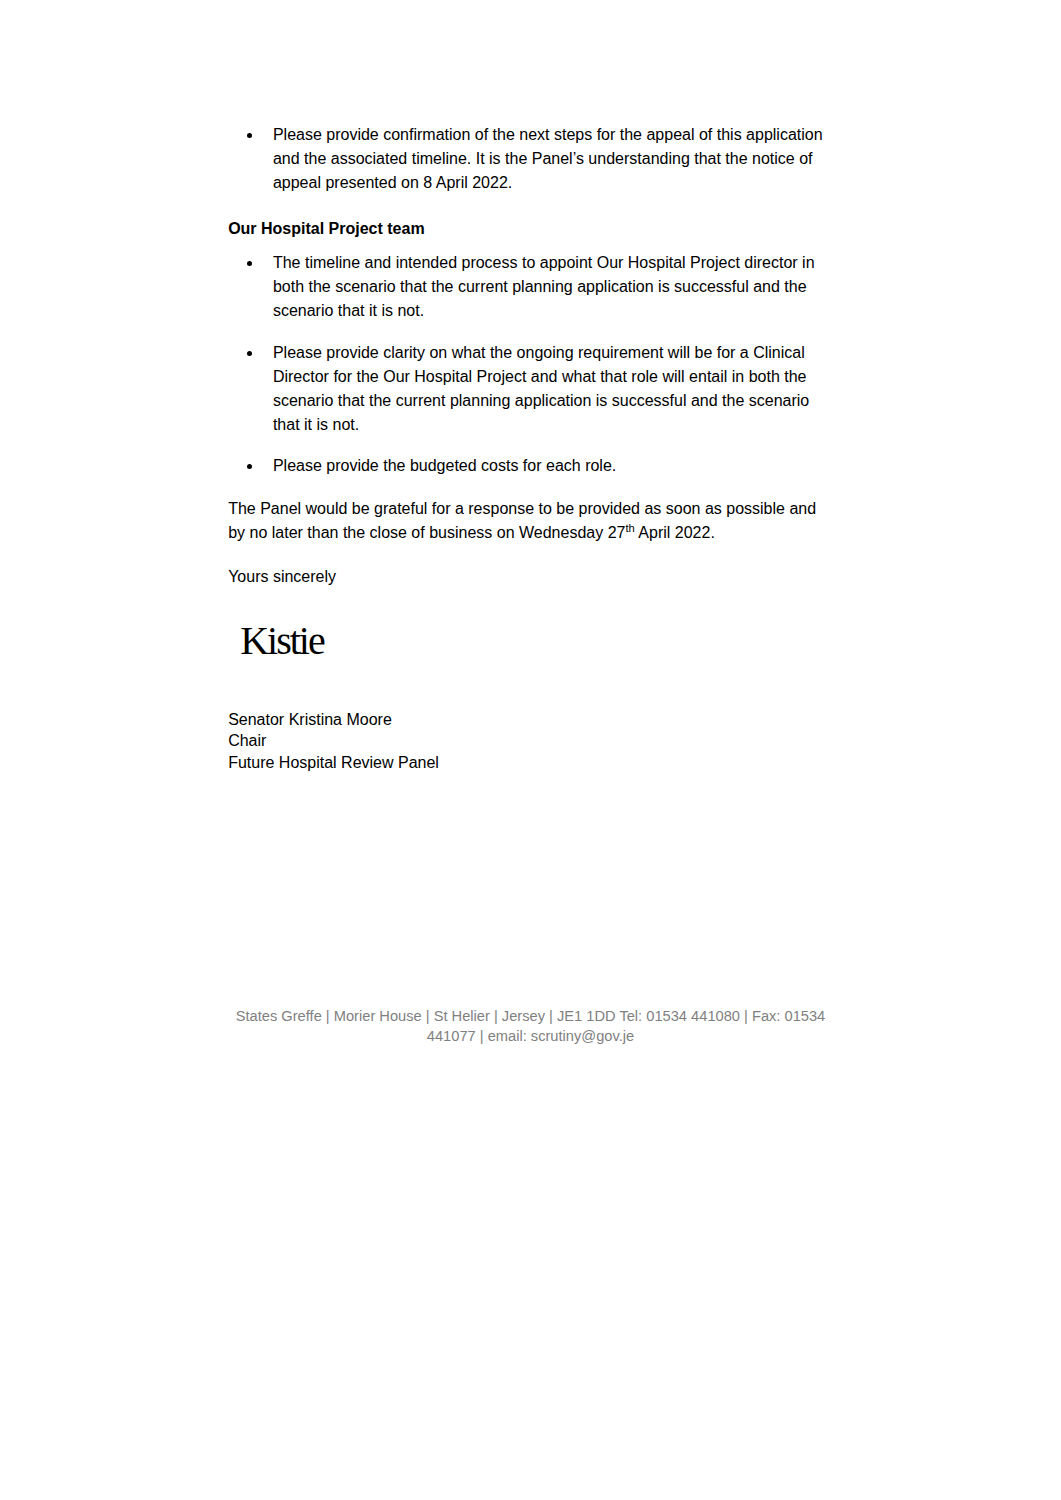Please provide confirmation of the next steps for the appeal of this application and the associated timeline. It is the Panel’s understanding that the notice of appeal presented on 8 April 2022.
Our Hospital Project team
The timeline and intended process to appoint Our Hospital Project director in both the scenario that the current planning application is successful and the scenario that it is not.
Please provide clarity on what the ongoing requirement will be for a Clinical Director for the Our Hospital Project and what that role will entail in both the scenario that the current planning application is successful and the scenario that it is not.
Please provide the budgeted costs for each role.
The Panel would be grateful for a response to be provided as soon as possible and by no later than the close of business on Wednesday 27th April 2022.
Yours sincerely
Kistie
Senator Kristina Moore
Chair
Future Hospital Review Panel
States Greffe | Morier House | St Helier | Jersey | JE1 1DD Tel: 01534 441080 | Fax: 01534 441077 | email: scrutiny@gov.je